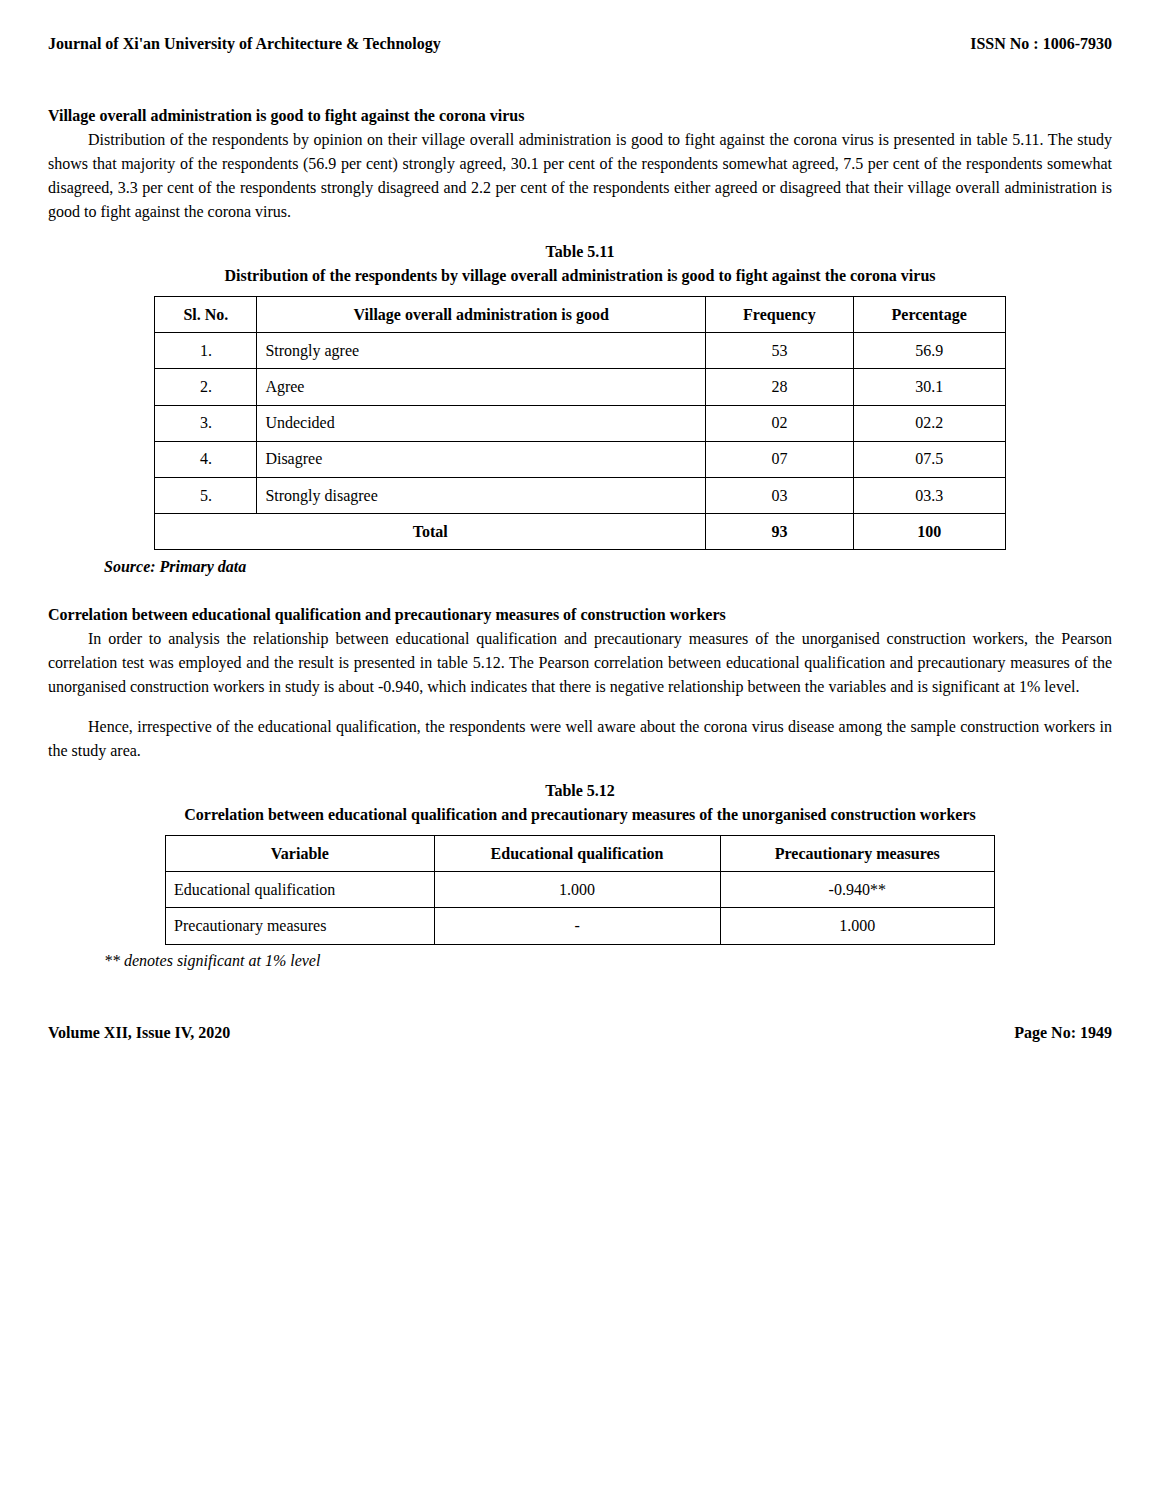Journal of Xi'an University of Architecture & Technology ISSN No : 1006-7930
Village overall administration is good to fight against the corona virus
Distribution of the respondents by opinion on their village overall administration is good to fight against the corona virus is presented in table 5.11. The study shows that majority of the respondents (56.9 per cent) strongly agreed, 30.1 per cent of the respondents somewhat agreed, 7.5 per cent of the respondents somewhat disagreed, 3.3 per cent of the respondents strongly disagreed and 2.2 per cent of the respondents either agreed or disagreed that their village overall administration is good to fight against the corona virus.
Table 5.11
Distribution of the respondents by village overall administration is good to fight against the corona virus
| Sl. No. | Village overall administration is good | Frequency | Percentage |
| --- | --- | --- | --- |
| 1. | Strongly agree | 53 | 56.9 |
| 2. | Agree | 28 | 30.1 |
| 3. | Undecided | 02 | 02.2 |
| 4. | Disagree | 07 | 07.5 |
| 5. | Strongly disagree | 03 | 03.3 |
| Total | 93 | 100 |
Source: Primary data
Correlation between educational qualification and precautionary measures of construction workers
In order to analysis the relationship between educational qualification and precautionary measures of the unorganised construction workers, the Pearson correlation test was employed and the result is presented in table 5.12. The Pearson correlation between educational qualification and precautionary measures of the unorganised construction workers in study is about -0.940, which indicates that there is negative relationship between the variables and is significant at 1% level.
Hence, irrespective of the educational qualification, the respondents were well aware about the corona virus disease among the sample construction workers in the study area.
Table 5.12
Correlation between educational qualification and precautionary measures of the unorganised construction workers
| Variable | Educational qualification | Precautionary measures |
| --- | --- | --- |
| Educational qualification | 1.000 | -0.940** |
| Precautionary measures | - | 1.000 |
** denotes significant at 1% level
Volume XII, Issue IV, 2020 Page No: 1949